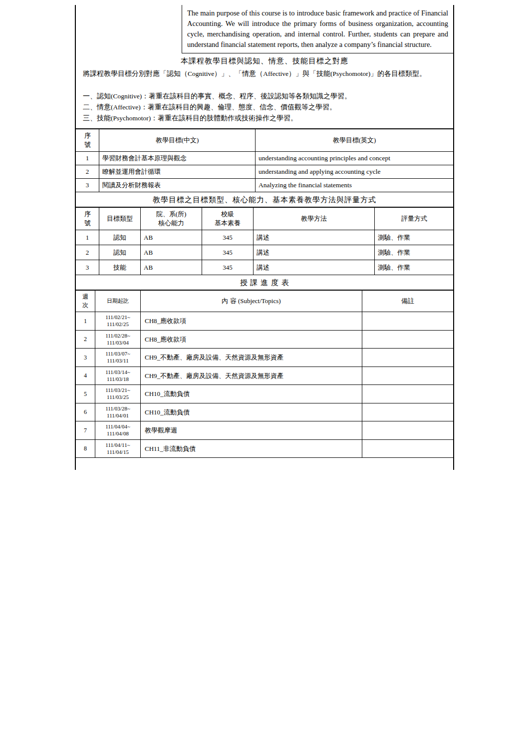| | The main purpose of this course is to introduce basic framework and practice of Financial Accounting. We will introduce the primary forms of business organization, accounting cycle, merchandising operation, and internal control. Further, students can prepare and understand financial statement reports, then analyze a company’s financial structure. |
| 本課程教學目標與認知、情意、技能目標之對應 |
| 將課程教學目標分別對應「認知（Cognitive）」、「情意（Affective）」與「技能(Psychomotor)」的各目標類型。 一、認知(Cognitive)：著重在該科目的事實、概念、程序、後設認知等各類知識之學習。 二、情意(Affective)：著重在該科目的興趣、倫理、態度、信念、價值觀等之學習。 三、技能(Psychomotor)：著重在該科目的肢體動作或技術操作之學習。 |
| 序 號 | 教學目標(中文) | 教學目標(英文) |
| 1 | 學習財務會計基本原理與觀念 | understanding accounting principles and concept |
| 2 | 瞭解並運用會計循環 | understanding and applying accounting cycle |
| 3 | 閱讀及分析財務報表 | Analyzing the financial statements |
| 教學目標之目標類型、核心能力、基本素養教學方法與評量方式 |
| 序 號 | 目標類型 | 院、系(所) 核心能力 | 校級 基本素養 | 教學方法 | 評量方式 |
| 1 | 認知 | AB | 345 | 講述 | 測驗、作業 |
| 2 | 認知 | AB | 345 | 講述 | 測驗、作業 |
| 3 | 技能 | AB | 345 | 講述 | 測驗、作業 |
| 授 課 進 度 表 |
| 週 次 | 日期起訖 | 內 容 (Subject/Topics) | 備註 |
| 1 | 111/02/21~ 111/02/25 | CH8_應收款項 | |
| 2 | 111/02/28~ 111/03/04 | CH8_應收款項 | |
| 3 | 111/03/07~ 111/03/11 | CH9_不動產、廠房及設備、天然資源及無形資產 | |
| 4 | 111/03/14~ 111/03/18 | CH9_不動產、廠房及設備、天然資源及無形資產 | |
| 5 | 111/03/21~ 111/03/25 | CH10_流動負債 | |
| 6 | 111/03/28~ 111/04/01 | CH10_流動負債 | |
| 7 | 111/04/04~ 111/04/08 | 教學觀摩週 | |
| 8 | 111/04/11~ 111/04/15 | CH11_非流動負債 | |